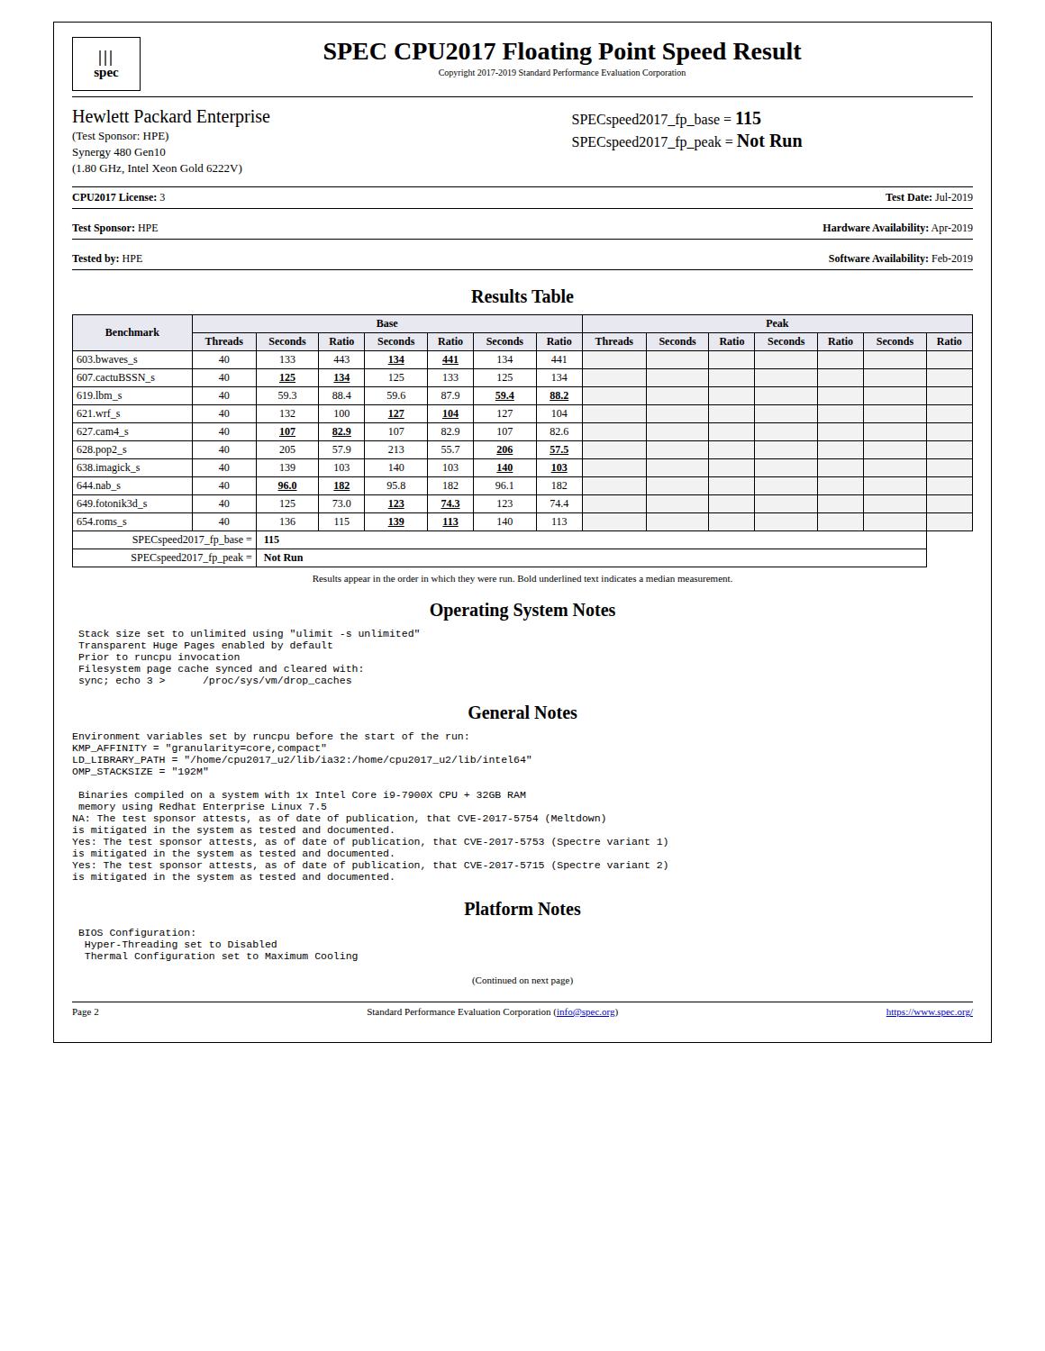|||
spec
SPEC CPU2017 Floating Point Speed Result
Copyright 2017-2019 Standard Performance Evaluation Corporation
Hewlett Packard Enterprise
(Test Sponsor: HPE)
Synergy 480 Gen10
(1.80 GHz, Intel Xeon Gold 6222V)
SPECspeed2017_fp_base = 115
SPECspeed2017_fp_peak = Not Run
CPU2017 License: 3
Test Date: Jul-2019
Test Sponsor: HPE
Hardware Availability: Apr-2019
Tested by: HPE
Software Availability: Feb-2019
Results Table
| Benchmark | Base | Peak |
| --- | --- | --- |
| Threads | Seconds | Ratio | Seconds | Ratio | Seconds | Ratio | Threads | Seconds | Ratio | Seconds | Ratio | Seconds | Ratio |
| 603.bwaves_s | 40 | 133 | 443 | 134 | 441 | 134 | 441 | | | | | | | |
| 607.cactuBSSN_s | 40 | 125 | 134 | 125 | 133 | 125 | 134 | | | | | | | |
| 619.lbm_s | 40 | 59.3 | 88.4 | 59.6 | 87.9 | 59.4 | 88.2 | | | | | | | |
| 621.wrf_s | 40 | 132 | 100 | 127 | 104 | 127 | 104 | | | | | | | |
| 627.cam4_s | 40 | 107 | 82.9 | 107 | 82.9 | 107 | 82.6 | | | | | | | |
| 628.pop2_s | 40 | 205 | 57.9 | 213 | 55.7 | 206 | 57.5 | | | | | | | |
| 638.imagick_s | 40 | 139 | 103 | 140 | 103 | 140 | 103 | | | | | | | |
| 644.nab_s | 40 | 96.0 | 182 | 95.8 | 182 | 96.1 | 182 | | | | | | | |
| 649.fotonik3d_s | 40 | 125 | 73.0 | 123 | 74.3 | 123 | 74.4 | | | | | | | |
| 654.roms_s | 40 | 136 | 115 | 139 | 113 | 140 | 113 | | | | | | | |
| SPECspeed2017_fp_base = | 115 |
| SPECspeed2017_fp_peak = | Not Run |
Results appear in the order in which they were run. Bold underlined text indicates a median measurement.
Operating System Notes
 Stack size set to unlimited using "ulimit -s unlimited"
 Transparent Huge Pages enabled by default
 Prior to runcpu invocation
 Filesystem page cache synced and cleared with:
 sync; echo 3 >      /proc/sys/vm/drop_caches
General Notes
Environment variables set by runcpu before the start of the run:
KMP_AFFINITY = "granularity=core,compact"
LD_LIBRARY_PATH = "/home/cpu2017_u2/lib/ia32:/home/cpu2017_u2/lib/intel64"
OMP_STACKSIZE = "192M"

 Binaries compiled on a system with 1x Intel Core i9-7900X CPU + 32GB RAM
 memory using Redhat Enterprise Linux 7.5
NA: The test sponsor attests, as of date of publication, that CVE-2017-5754 (Meltdown)
is mitigated in the system as tested and documented.
Yes: The test sponsor attests, as of date of publication, that CVE-2017-5753 (Spectre variant 1)
is mitigated in the system as tested and documented.
Yes: The test sponsor attests, as of date of publication, that CVE-2017-5715 (Spectre variant 2)
is mitigated in the system as tested and documented.
Platform Notes
 BIOS Configuration:
  Hyper-Threading set to Disabled
  Thermal Configuration set to Maximum Cooling
(Continued on next page)
Page 2
Standard Performance Evaluation Corporation (info@spec.org)
https://www.spec.org/